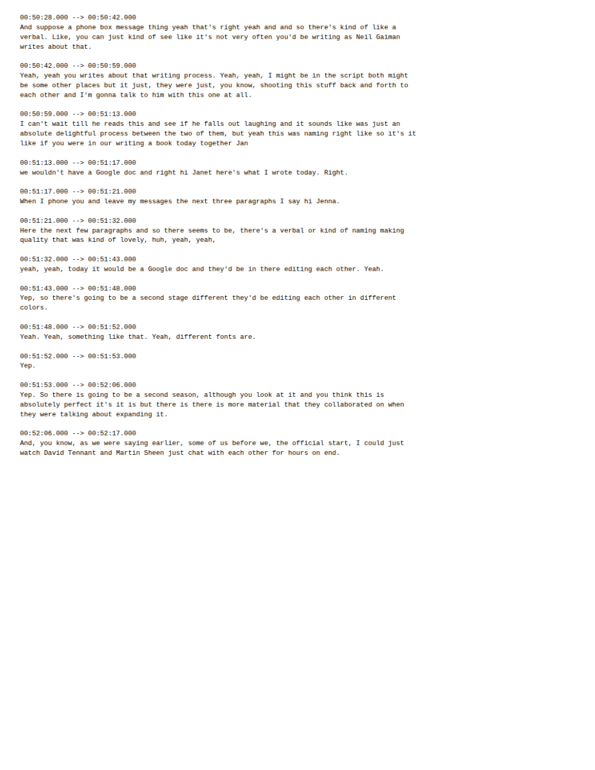00:50:28.000 --> 00:50:42.000 And suppose a phone box message thing yeah that's right yeah and and so there's kind of like a verbal. Like, you can just kind of see like it's not very often you'd be writing as Neil Gaiman writes about that.
00:50:42.000 --> 00:50:59.000 Yeah, yeah you writes about that writing process. Yeah, yeah, I might be in the script both might be some other places but it just, they were just, you know, shooting this stuff back and forth to each other and I'm gonna talk to him with this one at all.
00:50:59.000 --> 00:51:13.000 I can't wait till he reads this and see if he falls out laughing and it sounds like was just an absolute delightful process between the two of them, but yeah this was naming right like so it's it like if you were in our writing a book today together Jan
00:51:13.000 --> 00:51:17.000 we wouldn't have a Google doc and right hi Janet here's what I wrote today. Right.
00:51:17.000 --> 00:51:21.000 When I phone you and leave my messages the next three paragraphs I say hi Jenna.
00:51:21.000 --> 00:51:32.000 Here the next few paragraphs and so there seems to be, there's a verbal or kind of naming making quality that was kind of lovely, huh, yeah, yeah,
00:51:32.000 --> 00:51:43.000 yeah, yeah, today it would be a Google doc and they'd be in there editing each other. Yeah.
00:51:43.000 --> 00:51:48.000 Yep, so there's going to be a second stage different they'd be editing each other in different colors.
00:51:48.000 --> 00:51:52.000 Yeah. Yeah, something like that. Yeah, different fonts are.
00:51:52.000 --> 00:51:53.000 Yep.
00:51:53.000 --> 00:52:06.000 Yep. So there is going to be a second season, although you look at it and you think this is absolutely perfect it's it is but there is there is more material that they collaborated on when they were talking about expanding it.
00:52:06.000 --> 00:52:17.000 And, you know, as we were saying earlier, some of us before we, the official start, I could just watch David Tennant and Martin Sheen just chat with each other for hours on end.